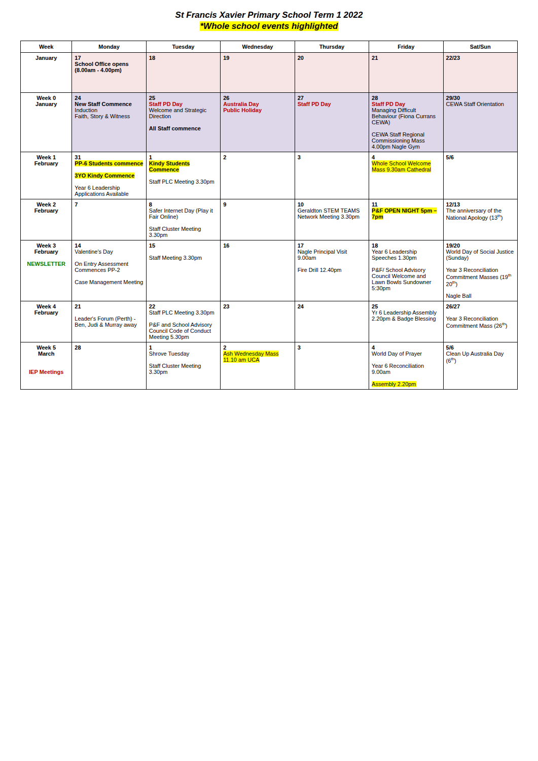St Francis Xavier Primary School Term 1 2022
*Whole school events highlighted
| Week | Monday | Tuesday | Wednesday | Thursday | Friday | Sat/Sun |
| --- | --- | --- | --- | --- | --- | --- |
| January | 17 School Office opens (8.00am - 4.00pm) | 18 | 19 | 20 | 21 | 22/23 |
| Week 0 January | 24 New Staff Commence Induction Faith, Story & Witness | 25 Staff PD Day Welcome and Strategic Direction All Staff commence | 26 Australia Day Public Holiday | 27 Staff PD Day | 28 Staff PD Day Managing Difficult Behaviour (Fiona Currans CEWA) CEWA Staff Regional Commissioning Mass 4.00pm Nagle Gym | 29/30 CEWA Staff Orientation |
| Week 1 February | 31 PP-6 Students commence 3YO Kindy Commence Year 6 Leadership Applications Available | 1 Kindy Students Commence Staff PLC Meeting 3.30pm | 2 | 3 | 4 Whole School Welcome Mass 9.30am Cathedral | 5/6 |
| Week 2 February | 7 | 8 Safer Internet Day (Play it Fair Online) Staff Cluster Meeting 3.30pm | 9 | 10 Geraldton STEM TEAMS Network Meeting 3.30pm | 11 P&F OPEN NIGHT 5pm – 7pm | 12/13 The anniversary of the National Apology (13 th ) |
| Week 3 February NEWSLETTER | 14 Valentine's Day On Entry Assessment Commences PP-2 Case Management Meeting | 15 Staff Meeting 3.30pm | 16 | 17 Nagle Principal Visit 9.00am Fire Drill 12.40pm | 18 Year 6 Leadership Speeches 1.30pm P&F/ School Advisory Council Welcome and Lawn Bowls Sundowner 5:30pm | 19/20 World Day of Social Justice (Sunday) Year 3 Reconciliation Commitment Masses (19 th 20 th ) Nagle Ball |
| Week 4 February | 21 Leader's Forum (Perth) - Ben, Judi & Murray away | 22 Staff PLC Meeting 3.30pm P&F and School Advisory Council Code of Conduct Meeting 5.30pm | 23 | 24 | 25 Yr 6 Leadership Assembly 2.20pm & Badge Blessing | 26/27 Year 3 Reconciliation Commitment Mass (26 th ) |
| Week 5 March IEP Meetings | 28 | 1 Shrove Tuesday Staff Cluster Meeting 3.30pm | 2 Ash Wednesday Mass 11.10 am UCA | 3 | 4 World Day of Prayer Year 6 Reconciliation 9.00am Assembly 2.20pm | 5/6 Clean Up Australia Day (6 th ) |